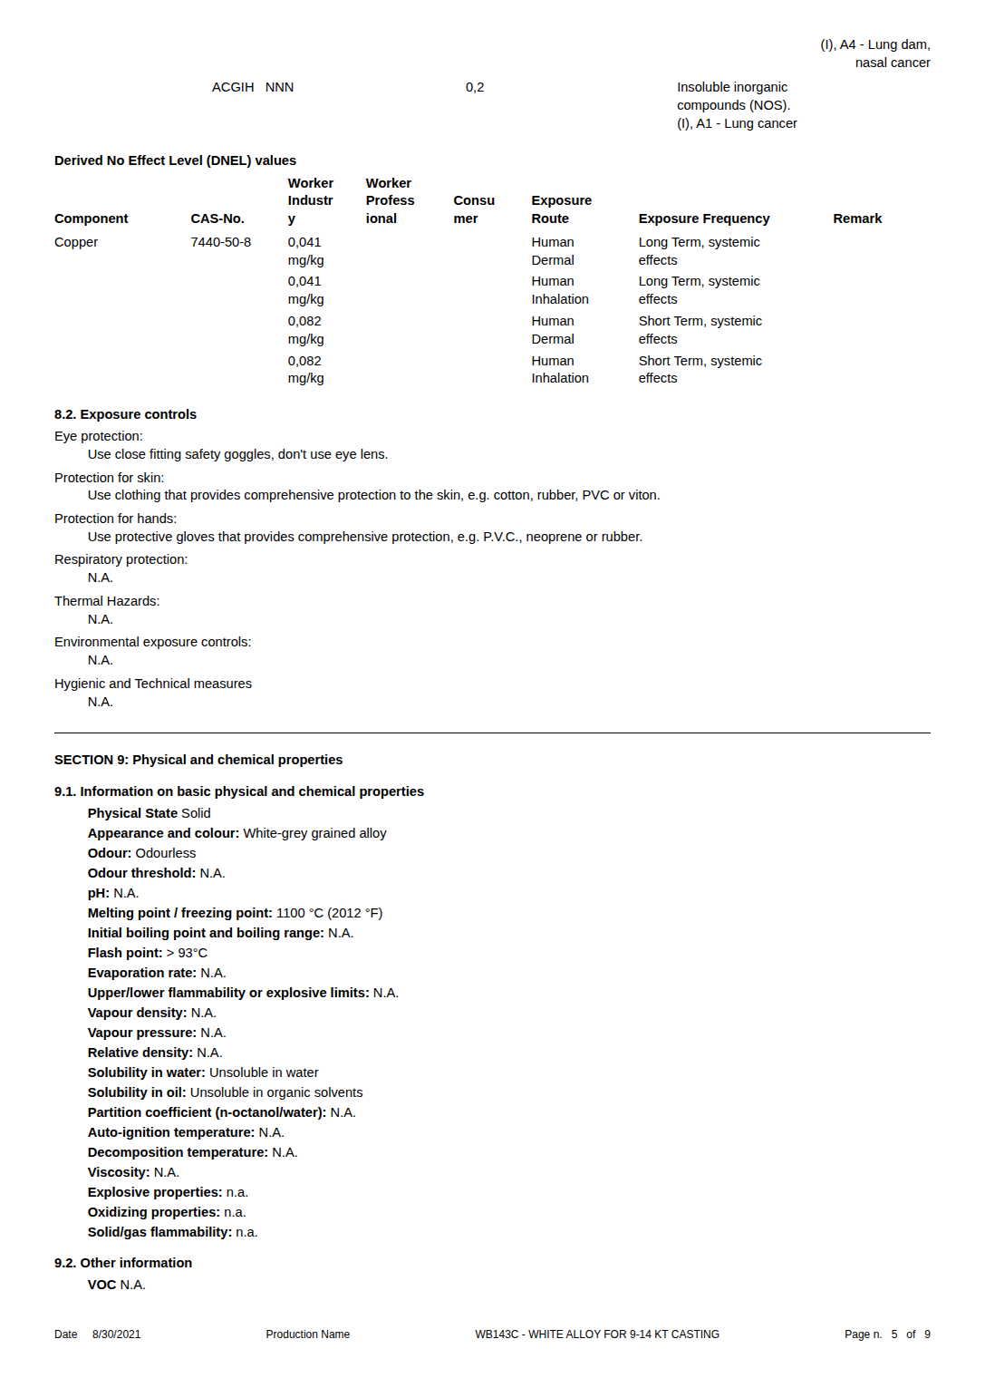(I), A4 - Lung dam,
nasal cancer
ACGIH NNN
0,2
Insoluble inorganic
compounds (NOS).
(I), A1 - Lung cancer
Derived No Effect Level (DNEL) values
| Component | CAS-No. | Worker Industr y | Worker Profess ional | Consu mer | Exposure Route | Exposure Frequency | Remark |
| --- | --- | --- | --- | --- | --- | --- | --- |
| Copper | 7440-50-8 | 0,041 mg/kg | | | Human Dermal | Long Term, systemic effects | |
| | | 0,041 mg/kg | | | Human Inhalation | Long Term, systemic effects | |
| | | 0,082 mg/kg | | | Human Dermal | Short Term, systemic effects | |
| | | 0,082 mg/kg | | | Human Inhalation | Short Term, systemic effects | |
8.2. Exposure controls
Eye protection:
Use close fitting safety goggles, don't use eye lens.
Protection for skin:
Use clothing that provides comprehensive protection to the skin, e.g. cotton, rubber, PVC or viton.
Protection for hands:
Use protective gloves that provides comprehensive protection, e.g. P.V.C., neoprene or rubber.
Respiratory protection:
N.A.
Thermal Hazards:
N.A.
Environmental exposure controls:
N.A.
Hygienic and Technical measures
N.A.
SECTION 9: Physical and chemical properties
9.1. Information on basic physical and chemical properties
Physical State Solid
Appearance and colour: White-grey grained alloy
Odour: Odourless
Odour threshold: N.A.
pH: N.A.
Melting point / freezing point: 1100 °C (2012 °F)
Initial boiling point and boiling range: N.A.
Flash point: > 93°C
Evaporation rate: N.A.
Upper/lower flammability or explosive limits: N.A.
Vapour density: N.A.
Vapour pressure: N.A.
Relative density: N.A.
Solubility in water: Unsoluble in water
Solubility in oil: Unsoluble in organic solvents
Partition coefficient (n-octanol/water): N.A.
Auto-ignition temperature: N.A.
Decomposition temperature: N.A.
Viscosity: N.A.
Explosive properties: n.a.
Oxidizing properties: n.a.
Solid/gas flammability: n.a.
9.2. Other information
VOC N.A.
Date 8/30/2021 Production Name WB143C - WHITE ALLOY FOR 9-14 KT CASTING Page n. 5 of 9